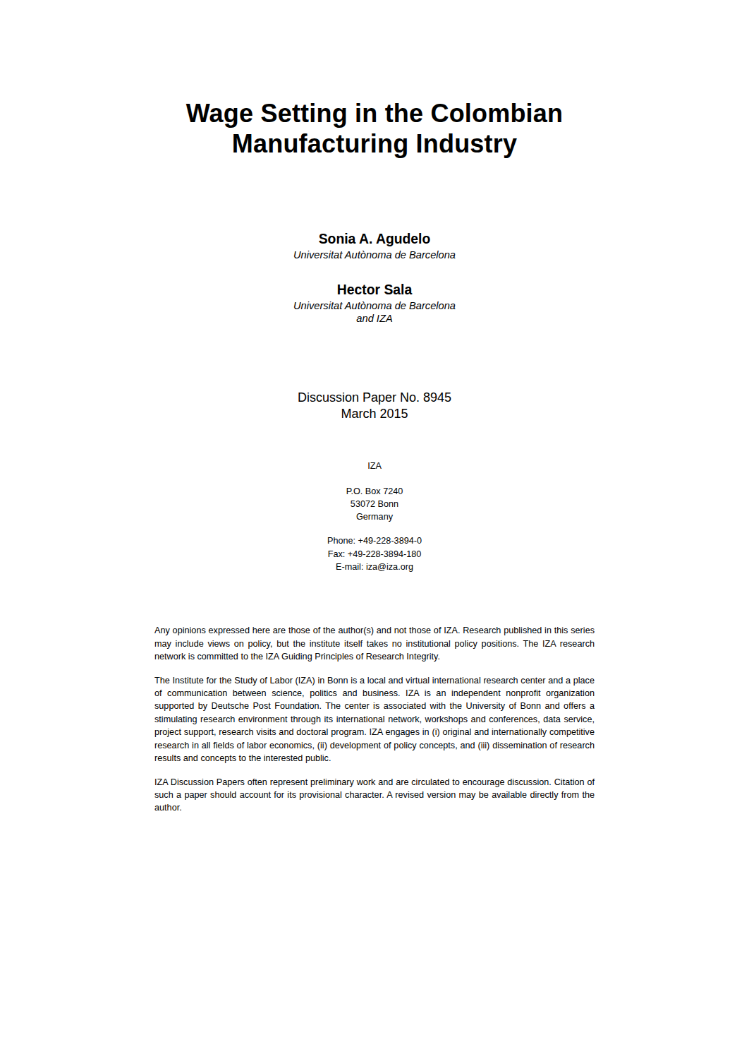Wage Setting in the Colombian
Manufacturing Industry
Sonia A. Agudelo
Universitat Autònoma de Barcelona
Hector Sala
Universitat Autònoma de Barcelona
and IZA
Discussion Paper No. 8945
March 2015
IZA
P.O. Box 7240
53072 Bonn
Germany
Phone: +49-228-3894-0
Fax: +49-228-3894-180
E-mail: iza@iza.org
Any opinions expressed here are those of the author(s) and not those of IZA. Research published in this series may include views on policy, but the institute itself takes no institutional policy positions. The IZA research network is committed to the IZA Guiding Principles of Research Integrity.
The Institute for the Study of Labor (IZA) in Bonn is a local and virtual international research center and a place of communication between science, politics and business. IZA is an independent nonprofit organization supported by Deutsche Post Foundation. The center is associated with the University of Bonn and offers a stimulating research environment through its international network, workshops and conferences, data service, project support, research visits and doctoral program. IZA engages in (i) original and internationally competitive research in all fields of labor economics, (ii) development of policy concepts, and (iii) dissemination of research results and concepts to the interested public.
IZA Discussion Papers often represent preliminary work and are circulated to encourage discussion. Citation of such a paper should account for its provisional character. A revised version may be available directly from the author.